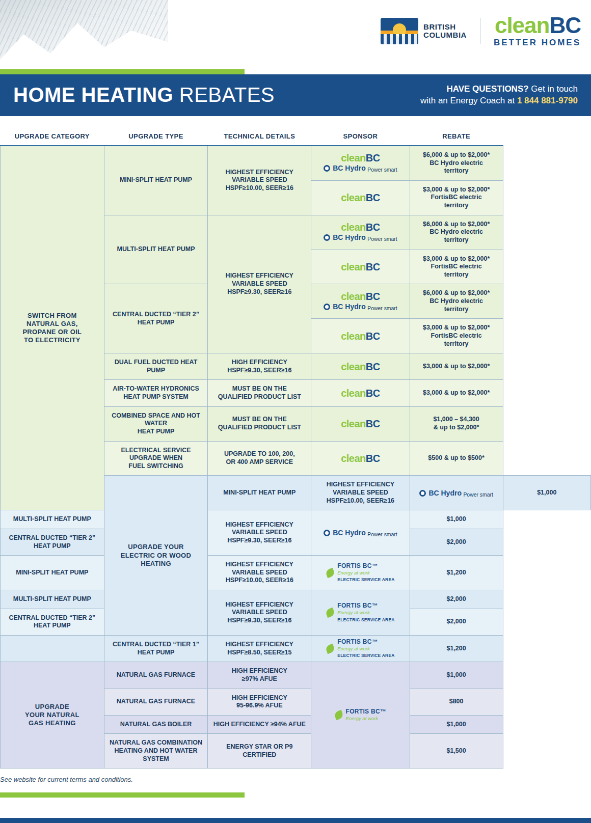British
Columbia
clean BC
BETTER HOMES
HOME HEATING REBATES
HAVE QUESTIONS? Get in touch
with an Energy Coach at 1 844 881-9790
| UPGRADE CATEGORY | UPGRADE TYPE | TECHNICAL DETAILS | SPONSOR | REBATE |
| --- | --- | --- | --- | --- |
| SWITCH FROM NATURAL GAS, PROPANE OR OIL TO ELECTRICITY | MINI-SPLIT HEAT PUMP | HIGHEST EFFICIENCY VARIABLE SPEED HSPF≥10.00, SEER≥16 | clean BC BC Hydro Power smart | $6,000 & up to $2,000* BC Hydro electric territory |
| clean BC | $3,000 & up to $2,000* FortisBC electric territory |
| MULTI-SPLIT HEAT PUMP | HIGHEST EFFICIENCY VARIABLE SPEED HSPF≥9.30, SEER≥16 | clean BC BC Hydro Power smart | $6,000 & up to $2,000* BC Hydro electric territory |
| clean BC | $3,000 & up to $2,000* FortisBC electric territory |
| CENTRAL DUCTED “TIER 2” HEAT PUMP | clean BC BC Hydro Power smart | $6,000 & up to $2,000* BC Hydro electric territory |
| clean BC | $3,000 & up to $2,000* FortisBC electric territory |
| DUAL FUEL DUCTED HEAT PUMP | HIGH EFFICIENCY HSPF≥9.30, SEER≥16 | clean BC | $3,000 & up to $2,000* |
| AIR-TO-WATER HYDRONICS HEAT PUMP SYSTEM | MUST BE ON THE QUALIFIED PRODUCT LIST | clean BC | $3,000 & up to $2,000* |
| COMBINED SPACE AND HOT WATER HEAT PUMP | MUST BE ON THE QUALIFIED PRODUCT LIST | clean BC | $1,000 – $4,300 & up to $2,000* |
| ELECTRICAL SERVICE UPGRADE WHEN FUEL SWITCHING | UPGRADE TO 100, 200, OR 400 AMP SERVICE | clean BC | $500 & up to $500* |
| UPGRADE YOUR ELECTRIC OR WOOD HEATING | MINI-SPLIT HEAT PUMP | HIGHEST EFFICIENCY VARIABLE SPEED HSPF≥10.00, SEER≥16 | BC Hydro Power smart | $1,000 |
| MULTI-SPLIT HEAT PUMP | HIGHEST EFFICIENCY VARIABLE SPEED HSPF≥9.30, SEER≥16 | BC Hydro Power smart | $1,000 |
| CENTRAL DUCTED “TIER 2” HEAT PUMP | $2,000 |
| MINI-SPLIT HEAT PUMP | HIGHEST EFFICIENCY VARIABLE SPEED HSPF≥10.00, SEER≥16 | FORTIS BC™ Energy at work ELECTRIC SERVICE AREA | $1,200 |
| MULTI-SPLIT HEAT PUMP | HIGHEST EFFICIENCY VARIABLE SPEED HSPF≥9.30, SEER≥16 | FORTIS BC™ Energy at work ELECTRIC SERVICE AREA | $2,000 |
| CENTRAL DUCTED “TIER 2” HEAT PUMP | $2,000 |
| | CENTRAL DUCTED “TIER 1” HEAT PUMP | HIGHEST EFFICIENCY HSPF≥8.50, SEER≥15 | FORTIS BC™ Energy at work ELECTRIC SERVICE AREA | $1,200 |
| UPGRADE YOUR NATURAL GAS HEATING | NATURAL GAS FURNACE | HIGH EFFICIENCY ≥97% AFUE | FORTIS BC™ Energy at work | $1,000 |
| NATURAL GAS FURNACE | HIGH EFFICIENCY 95-96.9% AFUE | $800 |
| NATURAL GAS BOILER | HIGH EFFICIENCY ≥94% AFUE | $1,000 |
| NATURAL GAS COMBINATION HEATING AND HOT WATER SYSTEM | ENERGY STAR OR P9 CERTIFIED | $1,500 |
See website for current terms and conditions.